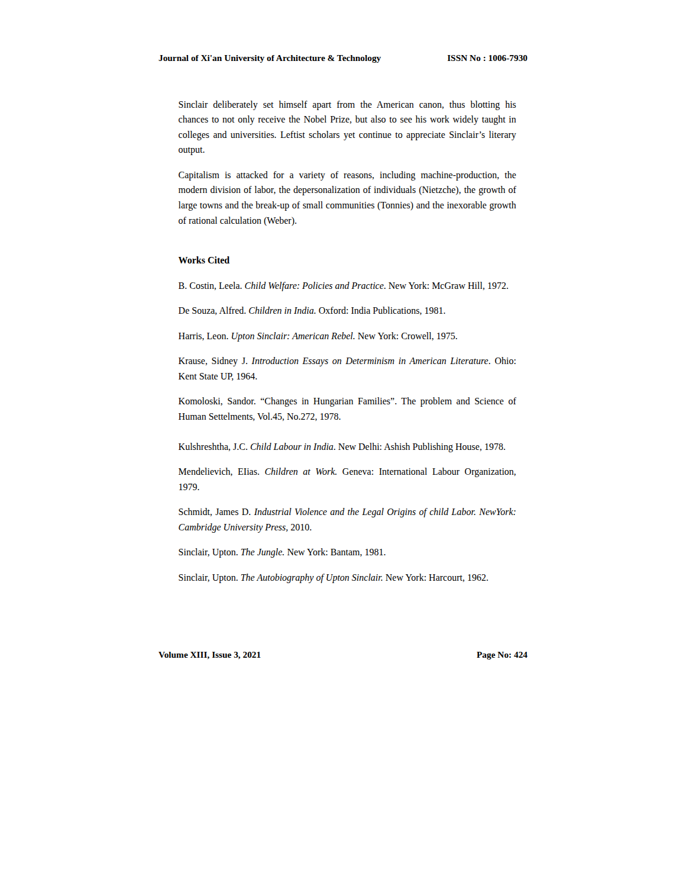Journal of Xi'an University of Architecture & Technology
ISSN No : 1006-7930
Sinclair deliberately set himself apart from the American canon, thus blotting his chances to not only receive the Nobel Prize, but also to see his work widely taught in colleges and universities. Leftist scholars yet continue to appreciate Sinclair’s literary output.
Capitalism is attacked for a variety of reasons, including machine-production, the modern division of labor, the depersonalization of individuals (Nietzche), the growth of large towns and the break-up of small communities (Tonnies) and the inexorable growth of rational calculation (Weber).
Works Cited
B. Costin, Leela. Child Welfare: Policies and Practice. New York: McGraw Hill, 1972.
De Souza, Alfred. Children in India. Oxford: India Publications, 1981.
Harris, Leon. Upton Sinclair: American Rebel. New York: Crowell, 1975.
Krause, Sidney J. Introduction Essays on Determinism in American Literature. Ohio: Kent State UP, 1964.
Komoloski, Sandor. “Changes in Hungarian Families”. The problem and Science of Human Settelments, Vol.45, No.272, 1978.
Kulshreshtha, J.C. Child Labour in India. New Delhi: Ashish Publishing House, 1978.
Mendelievich, EIias. Children at Work. Geneva: International Labour Organization, 1979.
Schmidt, James D. Industrial Violence and the Legal Origins of child Labor. NewYork: Cambridge University Press, 2010.
Sinclair, Upton. The Jungle. New York: Bantam, 1981.
Sinclair, Upton. The Autobiography of Upton Sinclair. New York: Harcourt, 1962.
Volume XIII, Issue 3, 2021
Page No: 424